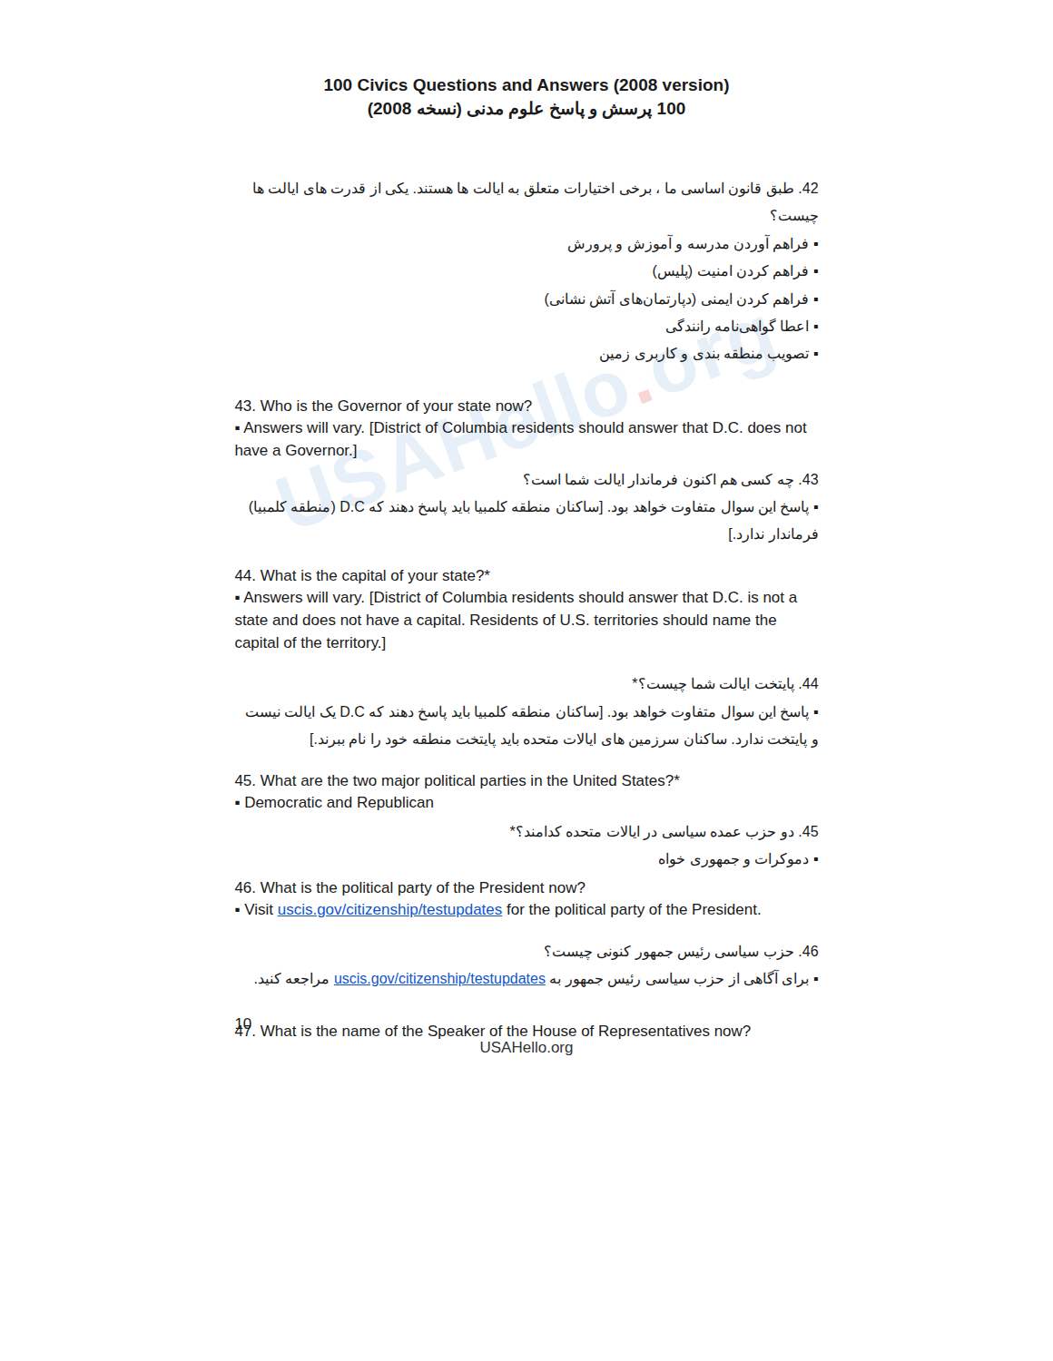USAHello. org
100 Civics Questions and Answers (2008 version) 100 پرسش و پاسخ علوم مدنی (نسخه 2008)
42. طبق قانون اساسی ما ، برخی اختیارات متعلق به ایالت ها هستند. یکی از قدرت های ایالت ها چیست؟
فراهم آوردن مدرسه و آموزش و پرورش
فراهم کردن امنیت (پلیس)
فراهم کردن ایمنی (دپارتمان‌های آتش نشانی)
اعطا گواهی‌نامه رانندگی
تصویب منطقه بندی و کاربری زمین
43. Who is the Governor of your state now?
Answers will vary. [District of Columbia residents should answer that D.C. does not have a Governor.]
43. چه کسی هم اکنون فرماندار ایالت شما است؟
پاسخ این سوال متفاوت خواهد بود. [ساکنان منطقه کلمبیا باید پاسخ دهند که D.C (منطقه کلمبیا) فرماندار ندارد.]
44. What is the capital of your state?*
Answers will vary. [District of Columbia residents should answer that D.C. is not a state and does not have a capital. Residents of U.S. territories should name the capital of the territory.]
44. پایتخت ایالت شما چیست؟*
پاسخ این سوال متفاوت خواهد بود. [ساکنان منطقه کلمبیا باید پاسخ دهند که D.C یک ایالت نیست و پایتخت ندارد. ساکنان سرزمین های ایالات متحده باید پایتخت منطقه خود را نام ببرند.]
45. What are the two major political parties in the United States?*
Democratic and Republican
45. دو حزب عمده سیاسی در ایالات متحده کدامند؟*
دموکرات و جمهوری خواه
46. What is the political party of the President now?
Visit uscis.gov/citizenship/testupdates for the political party of the President.
46. حزب سیاسی رئیس جمهور کنونی چیست؟
برای آگاهی از حزب سیاسی رئیس جمهور به uscis.gov/citizenship/testupdates مراجعه کنید.
47. What is the name of the Speaker of the House of Representatives now?
10
USAHello.org